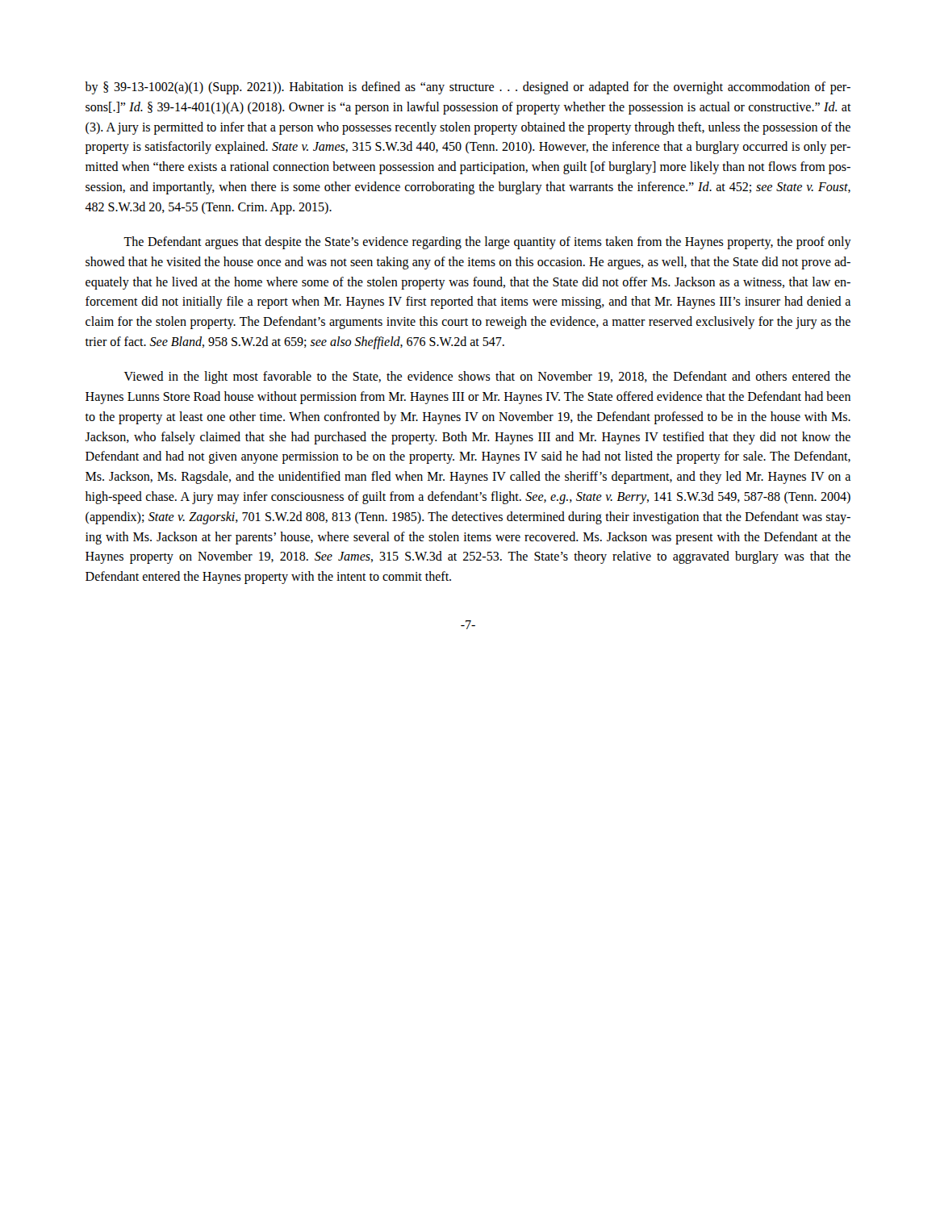by § 39-13-1002(a)(1) (Supp. 2021)). Habitation is defined as “any structure . . . designed or adapted for the overnight accommodation of persons[.]” Id. § 39-14-401(1)(A) (2018). Owner is “a person in lawful possession of property whether the possession is actual or constructive.” Id. at (3). A jury is permitted to infer that a person who possesses recently stolen property obtained the property through theft, unless the possession of the property is satisfactorily explained. State v. James, 315 S.W.3d 440, 450 (Tenn. 2010). However, the inference that a burglary occurred is only permitted when “there exists a rational connection between possession and participation, when guilt [of burglary] more likely than not flows from possession, and importantly, when there is some other evidence corroborating the burglary that warrants the inference.” Id. at 452; see State v. Foust, 482 S.W.3d 20, 54-55 (Tenn. Crim. App. 2015).
The Defendant argues that despite the State’s evidence regarding the large quantity of items taken from the Haynes property, the proof only showed that he visited the house once and was not seen taking any of the items on this occasion. He argues, as well, that the State did not prove adequately that he lived at the home where some of the stolen property was found, that the State did not offer Ms. Jackson as a witness, that law enforcement did not initially file a report when Mr. Haynes IV first reported that items were missing, and that Mr. Haynes III’s insurer had denied a claim for the stolen property. The Defendant’s arguments invite this court to reweigh the evidence, a matter reserved exclusively for the jury as the trier of fact. See Bland, 958 S.W.2d at 659; see also Sheffield, 676 S.W.2d at 547.
Viewed in the light most favorable to the State, the evidence shows that on November 19, 2018, the Defendant and others entered the Haynes Lunns Store Road house without permission from Mr. Haynes III or Mr. Haynes IV. The State offered evidence that the Defendant had been to the property at least one other time. When confronted by Mr. Haynes IV on November 19, the Defendant professed to be in the house with Ms. Jackson, who falsely claimed that she had purchased the property. Both Mr. Haynes III and Mr. Haynes IV testified that they did not know the Defendant and had not given anyone permission to be on the property. Mr. Haynes IV said he had not listed the property for sale. The Defendant, Ms. Jackson, Ms. Ragsdale, and the unidentified man fled when Mr. Haynes IV called the sheriff’s department, and they led Mr. Haynes IV on a high-speed chase. A jury may infer consciousness of guilt from a defendant’s flight. See, e.g., State v. Berry, 141 S.W.3d 549, 587-88 (Tenn. 2004) (appendix); State v. Zagorski, 701 S.W.2d 808, 813 (Tenn. 1985). The detectives determined during their investigation that the Defendant was staying with Ms. Jackson at her parents’ house, where several of the stolen items were recovered. Ms. Jackson was present with the Defendant at the Haynes property on November 19, 2018. See James, 315 S.W.3d at 252-53. The State’s theory relative to aggravated burglary was that the Defendant entered the Haynes property with the intent to commit theft.
-7-